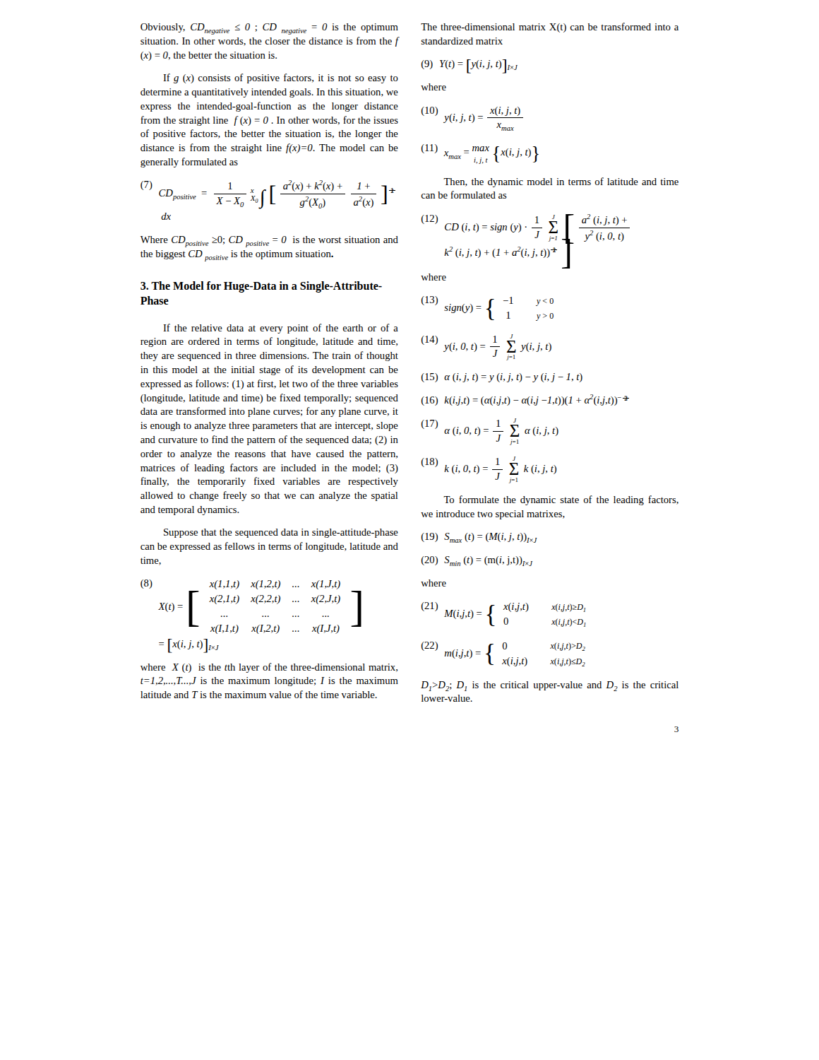Obviously, CDnegative ≤ 0 ; CD negative = 0 is the optimum situation. In other words, the closer the distance is from the f (x) = 0, the better the situation is.
If g (x) consists of positive factors, it is not so easy to determine a quantitatively intended goals. In this situation, we express the intended-goal-function as the longer distance from the straight line f (x) = 0 . In other words, for the issues of positive factors, the better the situation is, the longer the distance is from the straight line f(x)=0. The model can be generally formulated as
(7) CDpositive = 1 X − X0 xX0∫ [ a2(x) + k2(x) +g2(X0) 1 +a2(x) ]12 dx
Where CDpositive ≥0; CD positive = 0 is the worst situation and the biggest CD positive is the optimum situation.
3. The Model for Huge-Data in a Single-Attribute-Phase
If the relative data at every point of the earth or of a region are ordered in terms of longitude, latitude and time, they are sequenced in three dimensions. The train of thought in this model at the initial stage of its development can be expressed as follows: (1) at first, let two of the three variables (longitude, latitude and time) be fixed temporally; sequenced data are transformed into plane curves; for any plane curve, it is enough to analyze three parameters that are intercept, slope and curvature to find the pattern of the sequenced data; (2) in order to analyze the reasons that have caused the pattern, matrices of leading factors are included in the model; (3) finally, the temporarily fixed variables are respectively allowed to change freely so that we can analyze the spatial and temporal dynamics.
Suppose that the sequenced data in single-attitude-phase can be expressed as fellows in terms of longitude, latitude and time,
(8) X(t) = [
| x(1,1,t) | x(1,2,t) | ... | x(1,J,t) |
| x(2,1,t) | x(2,2,t) | ... | x(2,J,t) |
| ... | ... | ... | ... |
| x(I,1,t) | x(I,2,t) | ... | x(I,J,t) |
] = [x(i, j, t)]I×J
where X (t) is the tth layer of the three-dimensional matrix, t=1,2,...,T...,J is the maximum longitude; I is the maximum latitude and T is the maximum value of the time variable.
The three-dimensional matrix X(t) can be transformed into a standardized matrix
(9) Y(t) = [y(i, j, t)]I×J
where
(10) y(i, j, t) = x(i, j, t) xmax
(11) xmax = max i, j, t {x(i, j, t)}
Then, the dynamic model in terms of latitude and time can be formulated as
(12) CD (i, t) = sign (y) · 1 J JΣj=1 [ a2 (i, j, t) +y2 (i, 0, t) k2 (i, j, t) + (1 + a2(i, j, t))12 ]
where
(13) sign(y) = {
| −1 | y < 0 |
| 1 | y > 0 |
(14) y(i, 0, t) = 1 J JΣj=1 y(i, j, t)
(15) α (i, j, t) = y (i, j, t) − y (i, j − 1, t)
(16) k(i,j,t) = (α(i,j,t) − α(i,j −1,t))(1 + α2(i,j,t))−32
(17) α (i, 0, t) = 1 J JΣj=1 α (i, j, t)
(18) k (i, 0, t) = 1 J JΣj=1 k (i, j, t)
To formulate the dynamic state of the leading factors, we introduce two special matrixes,
(19) Smax (t) = (M(i, j, t))I×J
(20) Smin (t) = (m(i, j,t))I×J
where
(21) M(i,j,t) = {
| x ( i , j , t ) | x ( i , j , t )≥ D 1 |
| 0 | x ( i , j , t )< D 1 |
(22) m(i,j,t) = {
| 0 | x ( i , j , t )> D 2 |
| x ( i , j , t ) | x ( i , j , t )≤ D 2 |
D1>D2; D1 is the critical upper-value and D2 is the critical lower-value.
3